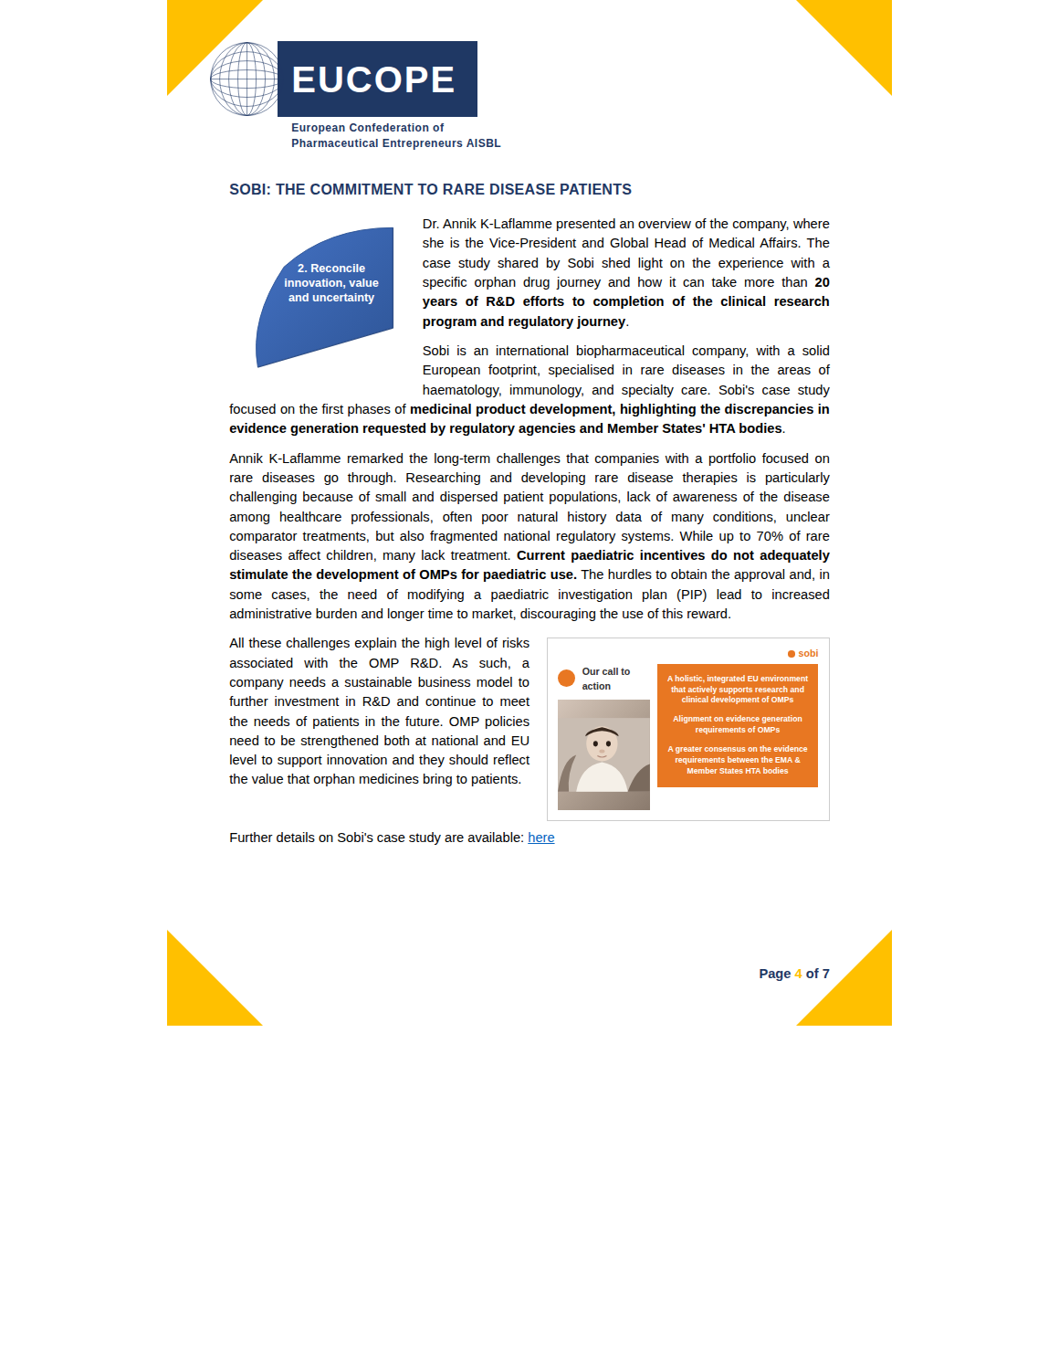EUCOPE
European Confederation of
Pharmaceutical Entrepreneurs AISBL
SOBI: THE COMMITMENT TO RARE DISEASE PATIENTS
2. Reconcile innovation, value and uncertainty
Dr. Annik K-Laflamme presented an overview of the company, where she is the Vice-President and Global Head of Medical Affairs. The case study shared by Sobi shed light on the experience with a specific orphan drug journey and how it can take more than 20 years of R&D efforts to completion of the clinical research program and regulatory journey.
Sobi is an international biopharmaceutical company, with a solid European footprint, specialised in rare diseases in the areas of haematology, immunology, and specialty care. Sobi's case study focused on the first phases of medicinal product development, highlighting the discrepancies in evidence generation requested by regulatory agencies and Member States' HTA bodies.
Annik K-Laflamme remarked the long-term challenges that companies with a portfolio focused on rare diseases go through. Researching and developing rare disease therapies is particularly challenging because of small and dispersed patient populations, lack of awareness of the disease among healthcare professionals, often poor natural history data of many conditions, unclear comparator treatments, but also fragmented national regulatory systems. While up to 70% of rare diseases affect children, many lack treatment. Current paediatric incentives do not adequately stimulate the development of OMPs for paediatric use. The hurdles to obtain the approval and, in some cases, the need of modifying a paediatric investigation plan (PIP) lead to increased administrative burden and longer time to market, discouraging the use of this reward.
sobi
Our call to action
A holistic, integrated EU environment that actively supports research and clinical development of OMPs
Alignment on evidence generation requirements of OMPs
A greater consensus on the evidence requirements between the EMA & Member States HTA bodies
All these challenges explain the high level of risks associated with the OMP R&D. As such, a company needs a sustainable business model to further investment in R&D and continue to meet the needs of patients in the future. OMP policies need to be strengthened both at national and EU level to support innovation and they should reflect the value that orphan medicines bring to patients.
Further details on Sobi's case study are available: here
Page 4 of 7